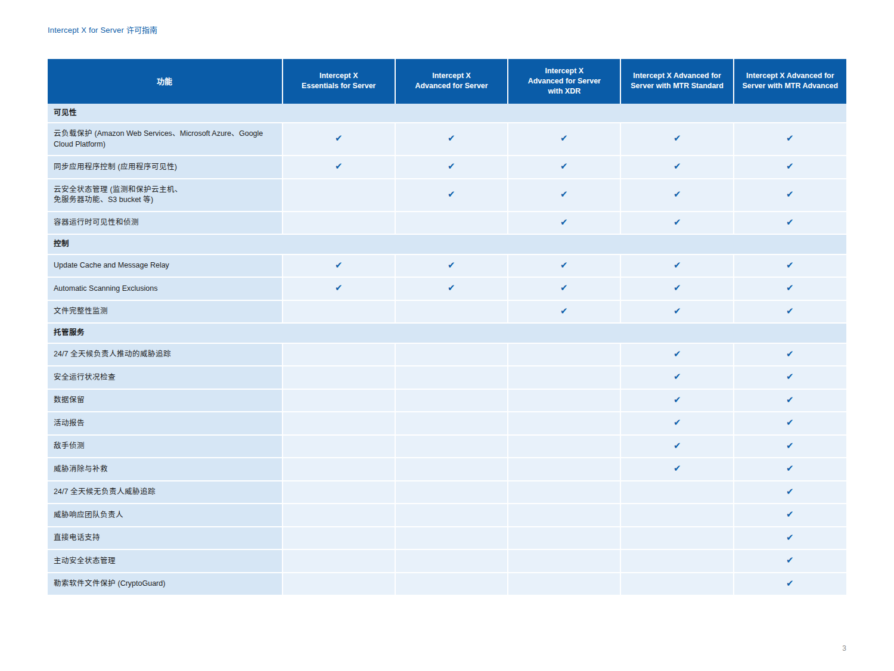Intercept X for Server 许可指南
| 功能 | Intercept X Essentials for Server | Intercept X Advanced for Server | Intercept X Advanced for Server with XDR | Intercept X Advanced for Server with MTR Standard | Intercept X Advanced for Server with MTR Advanced |
| --- | --- | --- | --- | --- | --- |
| 可见性 |
| 云负载保护 (Amazon Web Services、Microsoft Azure、Google Cloud Platform) | ✔ | ✔ | ✔ | ✔ | ✔ |
| 同步应用程序控制 (应用程序可见性) | ✔ | ✔ | ✔ | ✔ | ✔ |
| 云安全状态管理 (监测和保护云主机、 免服务器功能、S3 bucket 等) | | ✔ | ✔ | ✔ | ✔ |
| 容器运行时可见性和侦测 | | | ✔ | ✔ | ✔ |
| 控制 |
| Update Cache and Message Relay | ✔ | ✔ | ✔ | ✔ | ✔ |
| Automatic Scanning Exclusions | ✔ | ✔ | ✔ | ✔ | ✔ |
| 文件完整性监测 | | | ✔ | ✔ | ✔ |
| 托管服务 |
| 24/7 全天候负责人推动的威胁追踪 | | | | ✔ | ✔ |
| 安全运行状况检查 | | | | ✔ | ✔ |
| 数据保留 | | | | ✔ | ✔ |
| 活动报告 | | | | ✔ | ✔ |
| 敌手侦测 | | | | ✔ | ✔ |
| 威胁消除与补救 | | | | ✔ | ✔ |
| 24/7 全天候无负责人威胁追踪 | | | | | ✔ |
| 威胁响应团队负责人 | | | | | ✔ |
| 直接电话支持 | | | | | ✔ |
| 主动安全状态管理 | | | | | ✔ |
| 勒索软件文件保护 (CryptoGuard) | | | | | ✔ |
3